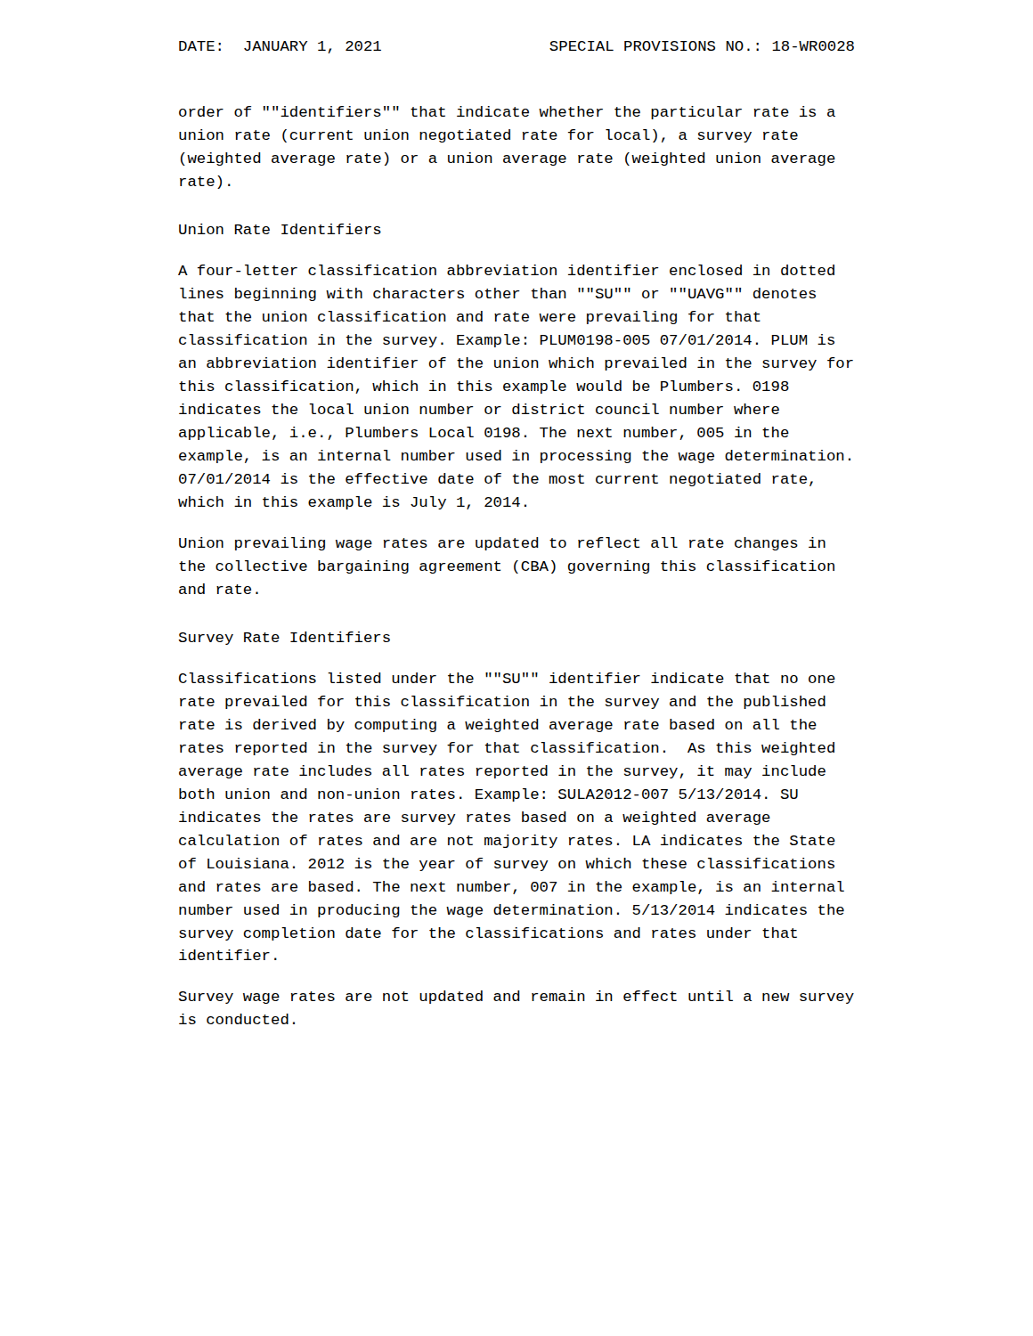DATE: JANUARY 1, 2021 SPECIAL PROVISIONS NO.: 18-WR0028
order of ""identifiers"" that indicate whether the particular rate is a union rate (current union negotiated rate for local), a survey rate (weighted average rate) or a union average rate (weighted union average rate).
Union Rate Identifiers
A four-letter classification abbreviation identifier enclosed in dotted lines beginning with characters other than ""SU"" or ""UAVG"" denotes that the union classification and rate were prevailing for that classification in the survey. Example: PLUM0198-005 07/01/2014. PLUM is an abbreviation identifier of the union which prevailed in the survey for this classification, which in this example would be Plumbers. 0198 indicates the local union number or district council number where applicable, i.e., Plumbers Local 0198. The next number, 005 in the example, is an internal number used in processing the wage determination. 07/01/2014 is the effective date of the most current negotiated rate, which in this example is July 1, 2014.
Union prevailing wage rates are updated to reflect all rate changes in the collective bargaining agreement (CBA) governing this classification and rate.
Survey Rate Identifiers
Classifications listed under the ""SU"" identifier indicate that no one rate prevailed for this classification in the survey and the published rate is derived by computing a weighted average rate based on all the rates reported in the survey for that classification. As this weighted average rate includes all rates reported in the survey, it may include both union and non-union rates. Example: SULA2012-007 5/13/2014. SU indicates the rates are survey rates based on a weighted average calculation of rates and are not majority rates. LA indicates the State of Louisiana. 2012 is the year of survey on which these classifications and rates are based. The next number, 007 in the example, is an internal number used in producing the wage determination. 5/13/2014 indicates the survey completion date for the classifications and rates under that identifier.
Survey wage rates are not updated and remain in effect until a new survey is conducted.